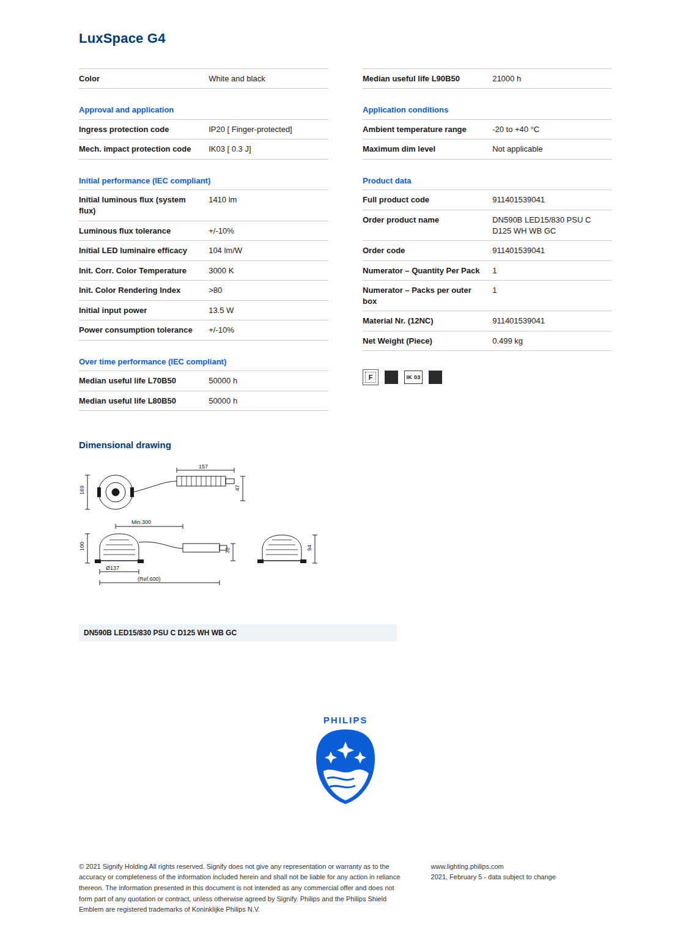LuxSpace G4
| Color | White and black |
Approval and application
| Ingress protection code | IP20 [ Finger-protected] |
| Mech. impact protection code | IK03 [ 0.3 J] |
Initial performance (IEC compliant)
| Initial luminous flux (system flux) | 1410 lm |
| Luminous flux tolerance | +/-10% |
| Initial LED luminaire efficacy | 104 lm/W |
| Init. Corr. Color Temperature | 3000 K |
| Init. Color Rendering Index | >80 |
| Initial input power | 13.5 W |
| Power consumption tolerance | +/-10% |
Over time performance (IEC compliant)
| Median useful life L70B50 | 50000 h |
| Median useful life L80B50 | 50000 h |
| Median useful life L90B50 | 21000 h |
Application conditions
| Ambient temperature range | -20 to +40 °C |
| Maximum dim level | Not applicable |
Product data
| Full product code | 911401539041 |
| Order product name | DN590B LED15/830 PSU C D125 WH WB GC |
| Order code | 911401539041 |
| Numerator – Quantity Per Pack | 1 |
| Numerator – Packs per outer box | 1 |
| Material Nr. (12NC) | 911401539041 |
| Net Weight (Piece) | 0.499 kg |
F IK 03
Dimensional drawing
169 157 47 Min.300 100 Ø137 32 94 (Ref.600)
DN590B LED15/830 PSU C D125 WH WB GC
PHILIPS
© 2021 Signify Holding All rights reserved. Signify does not give any representation or warranty as to the accuracy or completeness of the information included herein and shall not be liable for any action in reliance thereon. The information presented in this document is not intended as any commercial offer and does not form part of any quotation or contract, unless otherwise agreed by Signify. Philips and the Philips Shield Emblem are registered trademarks of Koninklijke Philips N.V.
www.lighting.philips.com
2021, February 5 - data subject to change